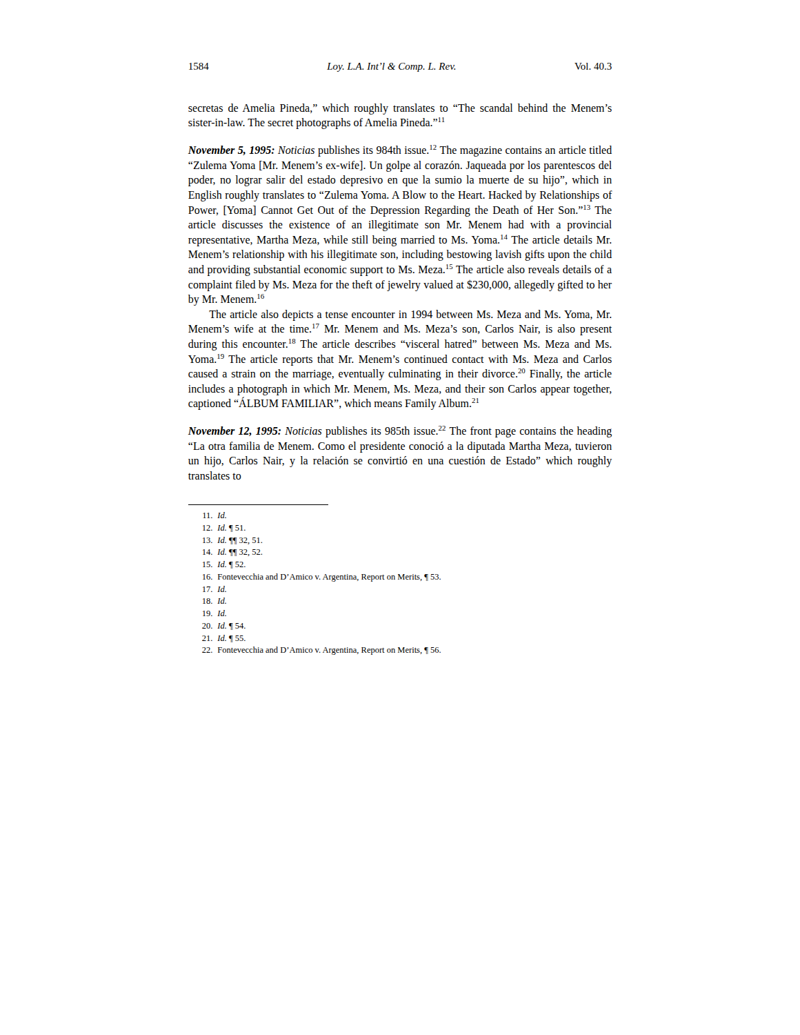1584 Loy. L.A. Int’l & Comp. L. Rev. Vol. 40.3
secretas de Amelia Pineda,” which roughly translates to “The scandal behind the Menem’s sister-in-law. The secret photographs of Amelia Pineda.”11
November 5, 1995: Noticias publishes its 984th issue.12 The magazine contains an article titled “Zulema Yoma [Mr. Menem’s ex-wife]. Un golpe al corazón. Jaqueada por los parentescos del poder, no lograr salir del estado depresivo en que la sumio la muerte de su hijo”, which in English roughly translates to “Zulema Yoma. A Blow to the Heart. Hacked by Relationships of Power, [Yoma] Cannot Get Out of the Depression Regarding the Death of Her Son.”13 The article discusses the existence of an illegitimate son Mr. Menem had with a provincial representative, Martha Meza, while still being married to Ms. Yoma.14 The article details Mr. Menem’s relationship with his illegitimate son, including bestowing lavish gifts upon the child and providing substantial economic support to Ms. Meza.15 The article also reveals details of a complaint filed by Ms. Meza for the theft of jewelry valued at $230,000, allegedly gifted to her by Mr. Menem.16
The article also depicts a tense encounter in 1994 between Ms. Meza and Ms. Yoma, Mr. Menem’s wife at the time.17 Mr. Menem and Ms. Meza’s son, Carlos Nair, is also present during this encounter.18 The article describes “visceral hatred” between Ms. Meza and Ms. Yoma.19 The article reports that Mr. Menem’s continued contact with Ms. Meza and Carlos caused a strain on the marriage, eventually culminating in their divorce.20 Finally, the article includes a photograph in which Mr. Menem, Ms. Meza, and their son Carlos appear together, captioned “ÁLBUM FAMILIAR”, which means Family Album.21
November 12, 1995: Noticias publishes its 985th issue.22 The front page contains the heading “La otra familia de Menem. Como el presidente conoció a la diputada Martha Meza, tuvieron un hijo, Carlos Nair, y la relación se convirtió en una cuestión de Estado” which roughly translates to
11. Id.
12. Id. ¶ 51.
13. Id. ¶¶ 32, 51.
14. Id. ¶¶ 32, 52.
15. Id. ¶ 52.
16. Fontevecchia and D’Amico v. Argentina, Report on Merits, ¶ 53.
17. Id.
18. Id.
19. Id.
20. Id. ¶ 54.
21. Id. ¶ 55.
22. Fontevecchia and D’Amico v. Argentina, Report on Merits, ¶ 56.